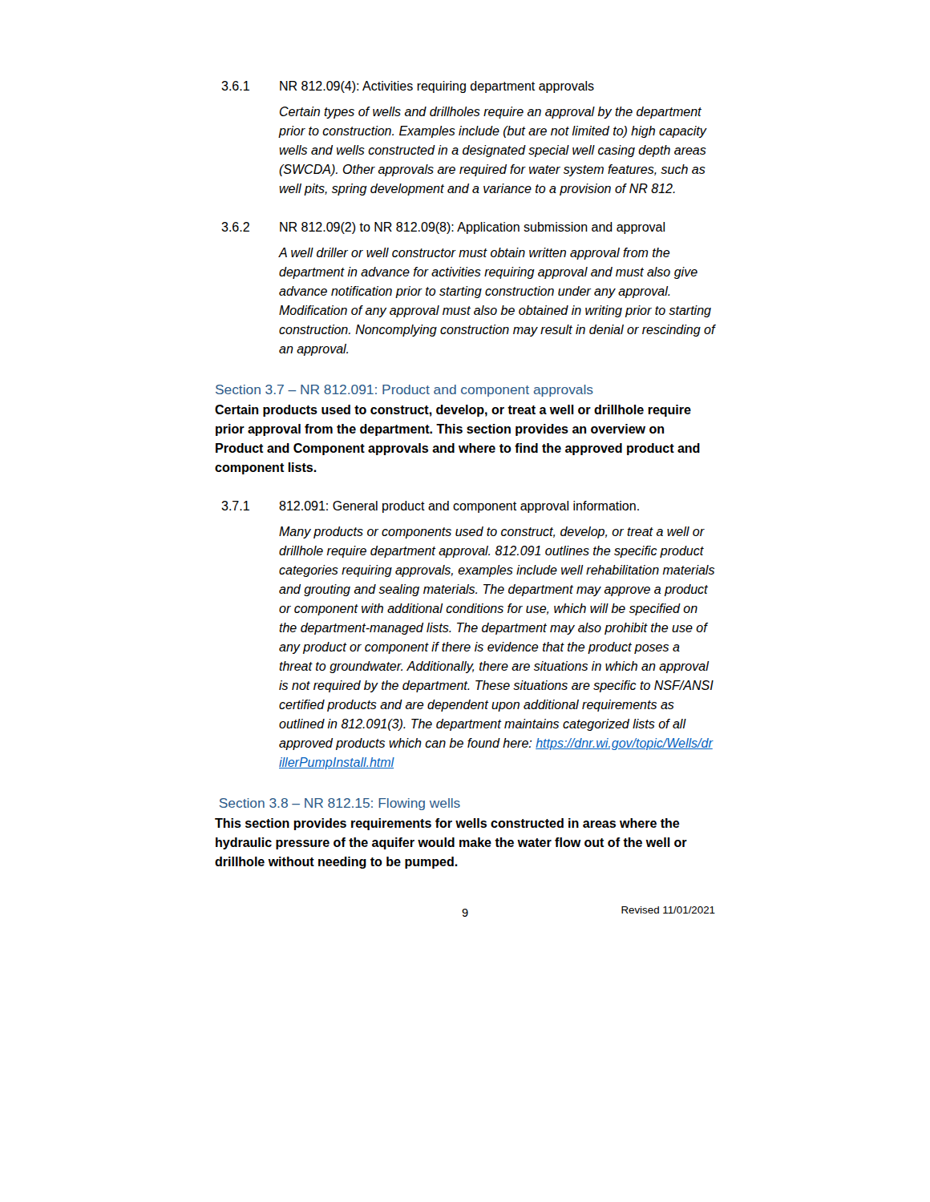3.6.1
NR 812.09(4): Activities requiring department approvals
Certain types of wells and drillholes require an approval by the department prior to construction. Examples include (but are not limited to) high capacity wells and wells constructed in a designated special well casing depth areas (SWCDA). Other approvals are required for water system features, such as well pits, spring development and a variance to a provision of NR 812.
3.6.2
NR 812.09(2) to NR 812.09(8): Application submission and approval
A well driller or well constructor must obtain written approval from the department in advance for activities requiring approval and must also give advance notification prior to starting construction under any approval. Modification of any approval must also be obtained in writing prior to starting construction. Noncomplying construction may result in denial or rescinding of an approval.
Section 3.7 – NR 812.091: Product and component approvals
Certain products used to construct, develop, or treat a well or drillhole require prior approval from the department. This section provides an overview on Product and Component approvals and where to find the approved product and component lists.
3.7.1
812.091: General product and component approval information.
Many products or components used to construct, develop, or treat a well or drillhole require department approval. 812.091 outlines the specific product categories requiring approvals, examples include well rehabilitation materials and grouting and sealing materials. The department may approve a product or component with additional conditions for use, which will be specified on the department-managed lists. The department may also prohibit the use of any product or component if there is evidence that the product poses a threat to groundwater. Additionally, there are situations in which an approval is not required by the department. These situations are specific to NSF/ANSI certified products and are dependent upon additional requirements as outlined in 812.091(3). The department maintains categorized lists of all approved products which can be found here: https://dnr.wi.gov/topic/Wells/drillerPumpInstall.html
Section 3.8 – NR 812.15: Flowing wells
This section provides requirements for wells constructed in areas where the hydraulic pressure of the aquifer would make the water flow out of the well or drillhole without needing to be pumped.
9
Revised 11/01/2021